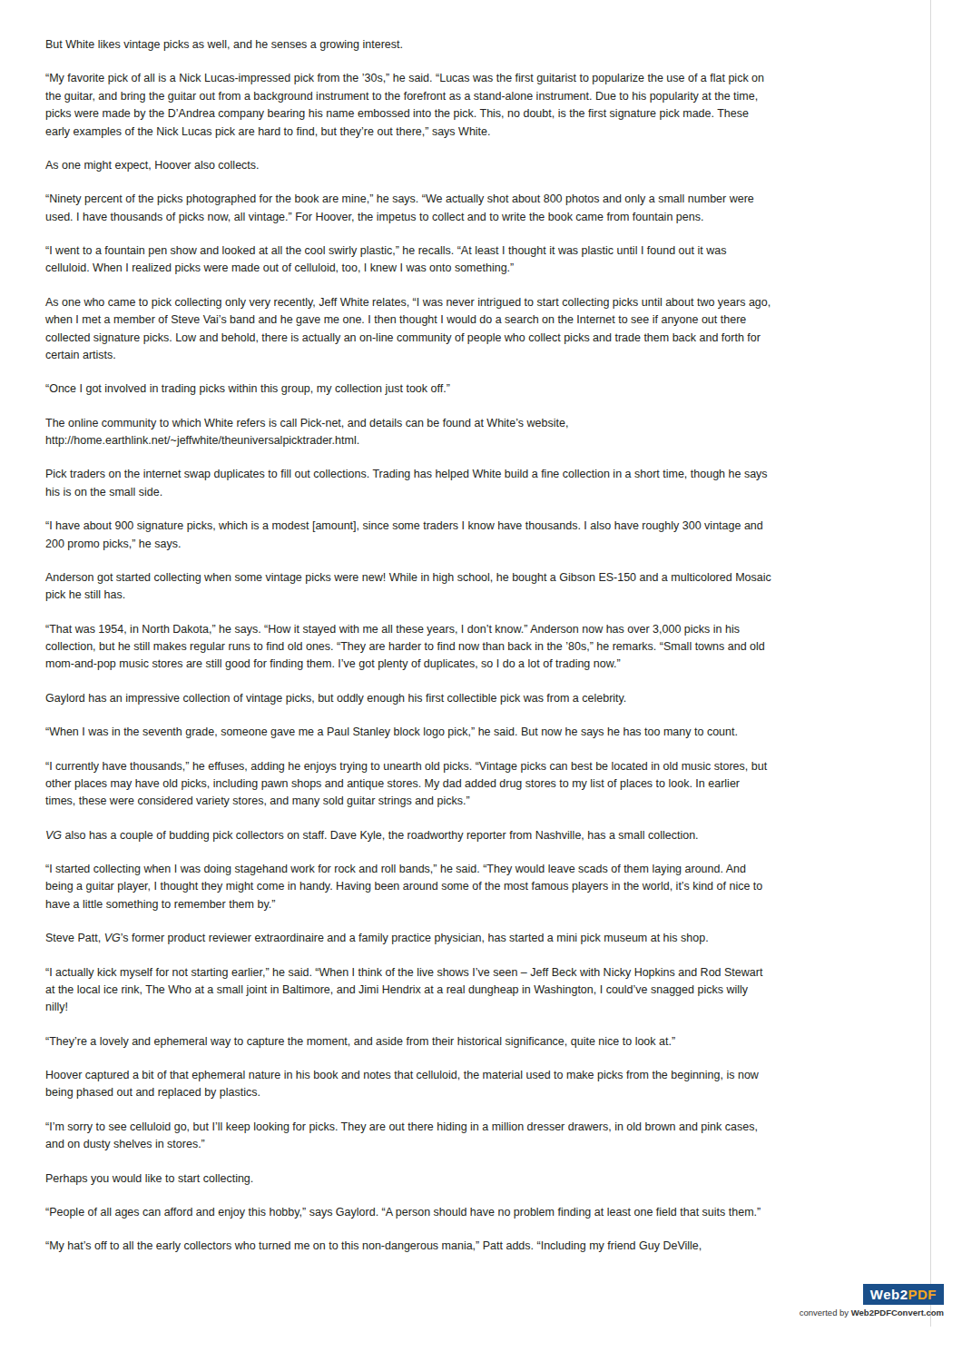But White likes vintage picks as well, and he senses a growing interest.
“My favorite pick of all is a Nick Lucas-impressed pick from the ’30s,” he said. “Lucas was the first guitarist to popularize the use of a flat pick on the guitar, and bring the guitar out from a background instrument to the forefront as a stand-alone instrument. Due to his popularity at the time, picks were made by the D’Andrea company bearing his name embossed into the pick. This, no doubt, is the first signature pick made. These early examples of the Nick Lucas pick are hard to find, but they’re out there,” says White.
As one might expect, Hoover also collects.
“Ninety percent of the picks photographed for the book are mine,” he says. “We actually shot about 800 photos and only a small number were used. I have thousands of picks now, all vintage.” For Hoover, the impetus to collect and to write the book came from fountain pens.
“I went to a fountain pen show and looked at all the cool swirly plastic,” he recalls. “At least I thought it was plastic until I found out it was celluloid. When I realized picks were made out of celluloid, too, I knew I was onto something.”
As one who came to pick collecting only very recently, Jeff White relates, “I was never intrigued to start collecting picks until about two years ago, when I met a member of Steve Vai’s band and he gave me one. I then thought I would do a search on the Internet to see if anyone out there collected signature picks. Low and behold, there is actually an on-line community of people who collect picks and trade them back and forth for certain artists.
“Once I got involved in trading picks within this group, my collection just took off.”
The online community to which White refers is call Pick-net, and details can be found at White’s website, http://home.earthlink.net/~jeffwhite/theuniversalpicktrader.html.
Pick traders on the internet swap duplicates to fill out collections. Trading has helped White build a fine collection in a short time, though he says his is on the small side.
“I have about 900 signature picks, which is a modest [amount], since some traders I know have thousands. I also have roughly 300 vintage and 200 promo picks,” he says.
Anderson got started collecting when some vintage picks were new! While in high school, he bought a Gibson ES-150 and a multicolored Mosaic pick he still has.
“That was 1954, in North Dakota,” he says. “How it stayed with me all these years, I don’t know.” Anderson now has over 3,000 picks in his collection, but he still makes regular runs to find old ones. “They are harder to find now than back in the ’80s,” he remarks. “Small towns and old mom-and-pop music stores are still good for finding them. I’ve got plenty of duplicates, so I do a lot of trading now.”
Gaylord has an impressive collection of vintage picks, but oddly enough his first collectible pick was from a celebrity.
“When I was in the seventh grade, someone gave me a Paul Stanley block logo pick,” he said. But now he says he has too many to count.
“I currently have thousands,” he effuses, adding he enjoys trying to unearth old picks. “Vintage picks can best be located in old music stores, but other places may have old picks, including pawn shops and antique stores. My dad added drug stores to my list of places to look. In earlier times, these were considered variety stores, and many sold guitar strings and picks.”
VG also has a couple of budding pick collectors on staff. Dave Kyle, the roadworthy reporter from Nashville, has a small collection.
“I started collecting when I was doing stagehand work for rock and roll bands,” he said. “They would leave scads of them laying around. And being a guitar player, I thought they might come in handy. Having been around some of the most famous players in the world, it’s kind of nice to have a little something to remember them by.”
Steve Patt, VG’s former product reviewer extraordinaire and a family practice physician, has started a mini pick museum at his shop.
“I actually kick myself for not starting earlier,” he said. “When I think of the live shows I’ve seen – Jeff Beck with Nicky Hopkins and Rod Stewart at the local ice rink, The Who at a small joint in Baltimore, and Jimi Hendrix at a real dungheap in Washington, I could’ve snagged picks willy nilly!
“They’re a lovely and ephemeral way to capture the moment, and aside from their historical significance, quite nice to look at.”
Hoover captured a bit of that ephemeral nature in his book and notes that celluloid, the material used to make picks from the beginning, is now being phased out and replaced by plastics.
“I’m sorry to see celluloid go, but I’ll keep looking for picks. They are out there hiding in a million dresser drawers, in old brown and pink cases, and on dusty shelves in stores.”
Perhaps you would like to start collecting.
“People of all ages can afford and enjoy this hobby,” says Gaylord. “A person should have no problem finding at least one field that suits them.”
“My hat’s off to all the early collectors who turned me on to this non-dangerous mania,” Patt adds. “Including my friend Guy DeVille,
Web2PDF
converted by Web2PDFConvert.com